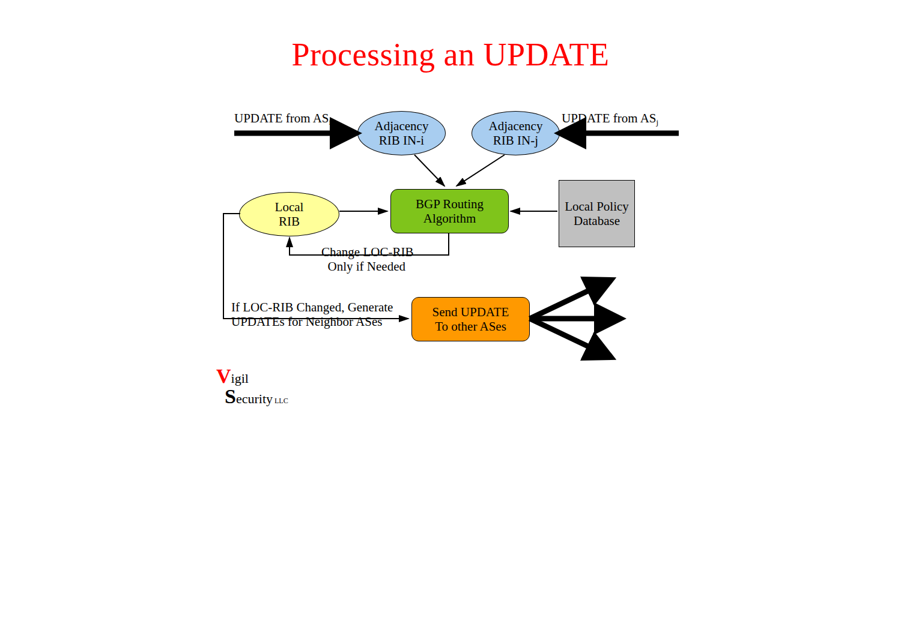Processing an UPDATE
UPDATE from ASi
UPDATE from ASj
Change LOC-RIB
Only if Needed
If LOC-RIB Changed, Generate
UPDATEs for Neighbor ASes
Adjacency
RIB IN-i
Adjacency
RIB IN-j
Local
RIB
BGP Routing
Algorithm
Send UPDATE
To other ASes
Local Policy
Database
Vigil Security LLC